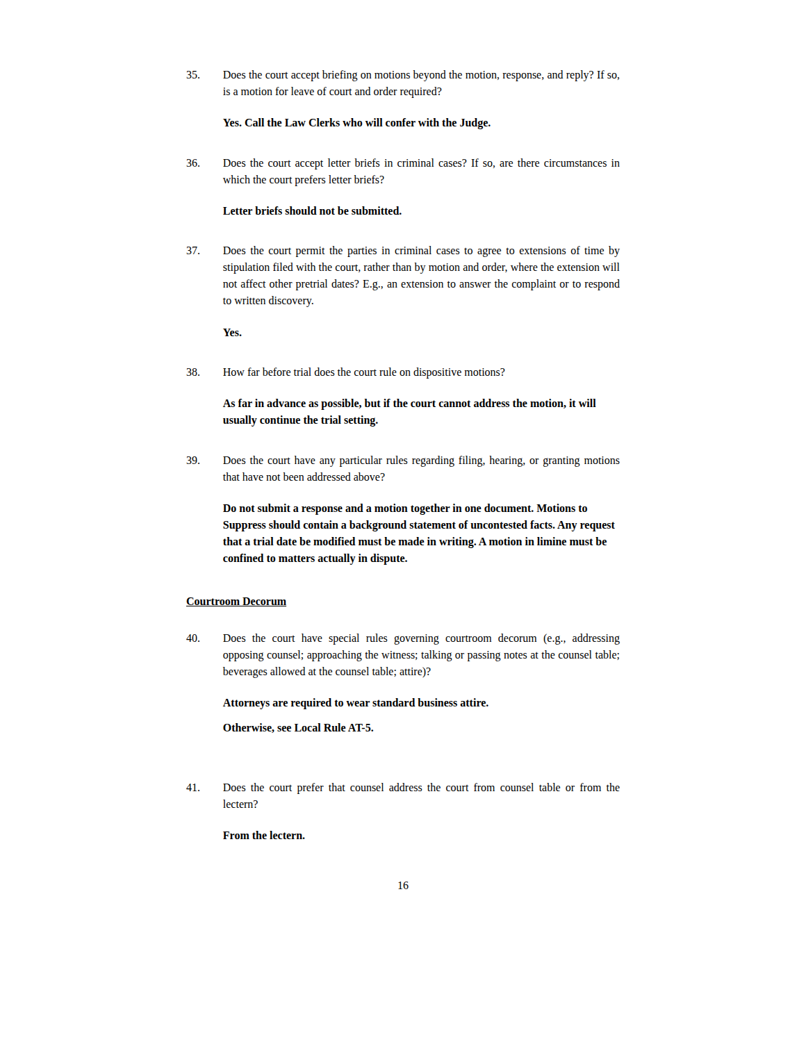35.
Does the court accept briefing on motions beyond the motion, response, and reply? If so, is a motion for leave of court and order required?
Yes. Call the Law Clerks who will confer with the Judge.
36.
Does the court accept letter briefs in criminal cases? If so, are there circumstances in which the court prefers letter briefs?
Letter briefs should not be submitted.
37.
Does the court permit the parties in criminal cases to agree to extensions of time by stipulation filed with the court, rather than by motion and order, where the extension will not affect other pretrial dates? E.g., an extension to answer the complaint or to respond to written discovery.
Yes.
38.
How far before trial does the court rule on dispositive motions?
As far in advance as possible, but if the court cannot address the motion, it will usually continue the trial setting.
39.
Does the court have any particular rules regarding filing, hearing, or granting motions that have not been addressed above?
Do not submit a response and a motion together in one document. Motions to Suppress should contain a background statement of uncontested facts. Any request that a trial date be modified must be made in writing. A motion in limine must be confined to matters actually in dispute.
Courtroom Decorum
40.
Does the court have special rules governing courtroom decorum (e.g., addressing opposing counsel; approaching the witness; talking or passing notes at the counsel table; beverages allowed at the counsel table; attire)?
Attorneys are required to wear standard business attire.
Otherwise, see Local Rule AT-5.
41.
Does the court prefer that counsel address the court from counsel table or from the lectern?
From the lectern.
16